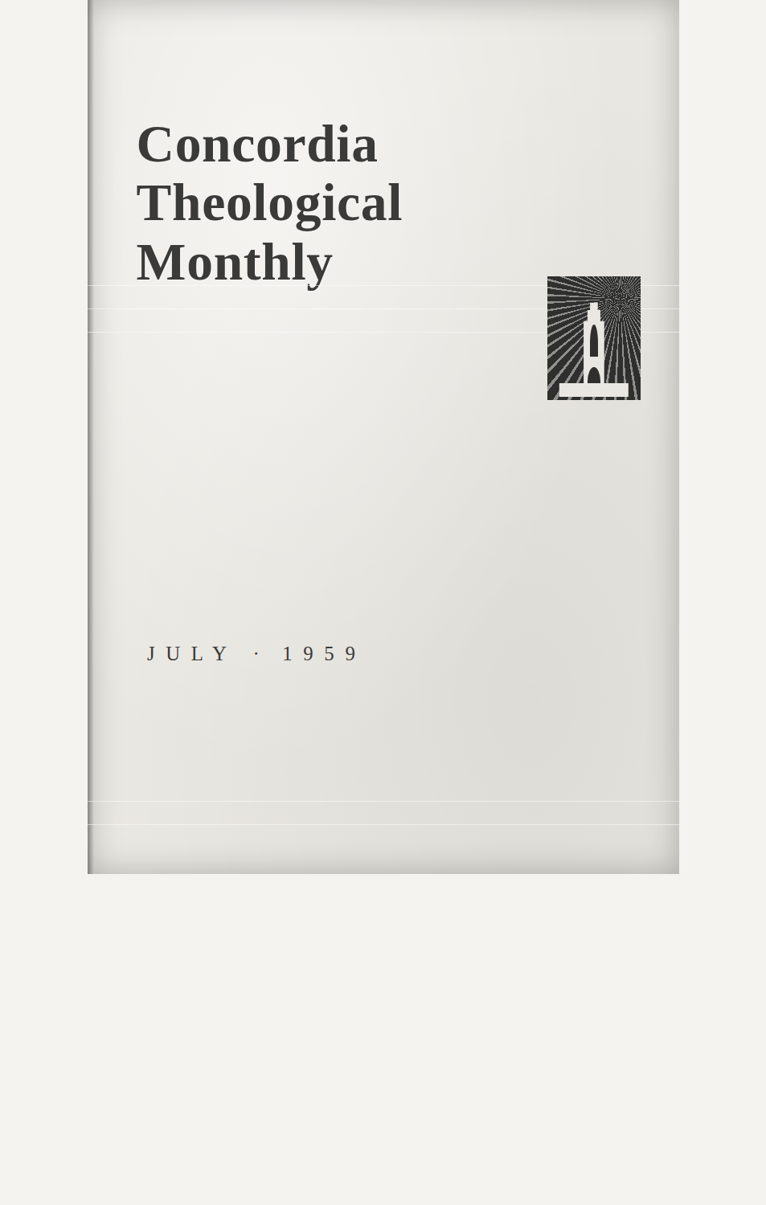Concordia Theological Monthly
JULY · 1959